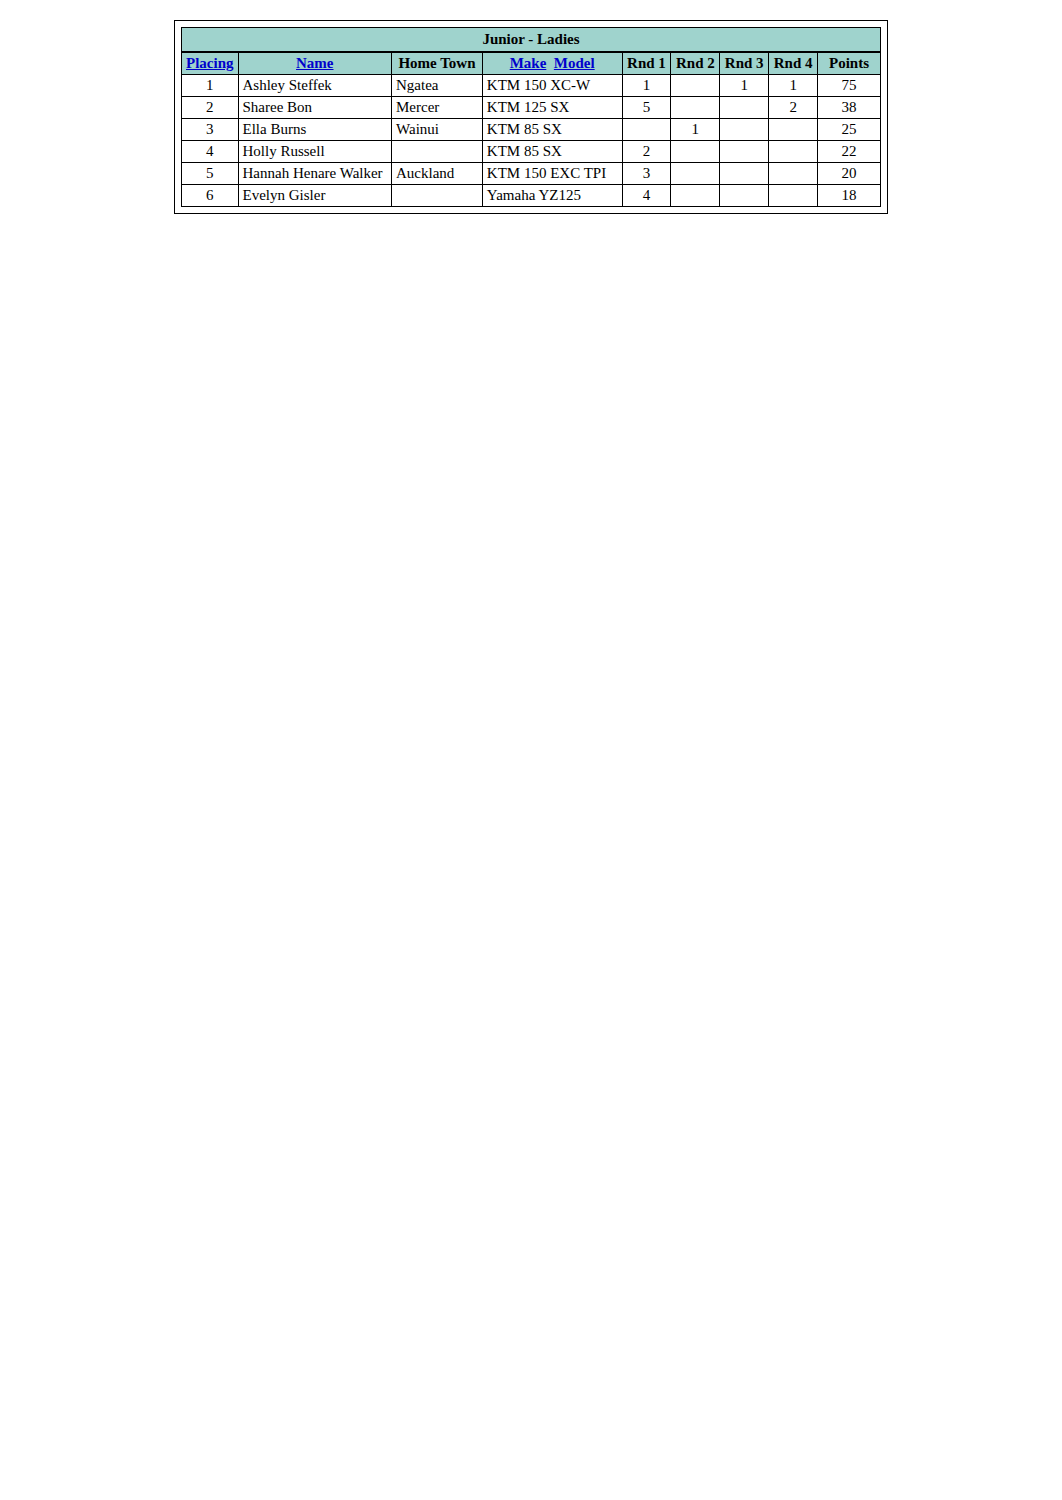Junior - Ladies
| Placing | Name | Home Town | Make Model | Rnd 1 | Rnd 2 | Rnd 3 | Rnd 4 | Points |
| --- | --- | --- | --- | --- | --- | --- | --- | --- |
| 1 | Ashley Steffek | Ngatea | KTM 150 XC-W | 1 | | 1 | 1 | 75 |
| 2 | Sharee Bon | Mercer | KTM 125 SX | 5 | | | 2 | 38 |
| 3 | Ella Burns | Wainui | KTM 85 SX | | 1 | | | 25 |
| 4 | Holly Russell | | KTM 85 SX | 2 | | | | 22 |
| 5 | Hannah Henare Walker | Auckland | KTM 150 EXC TPI | 3 | | | | 20 |
| 6 | Evelyn Gisler | | Yamaha YZ125 | 4 | | | | 18 |